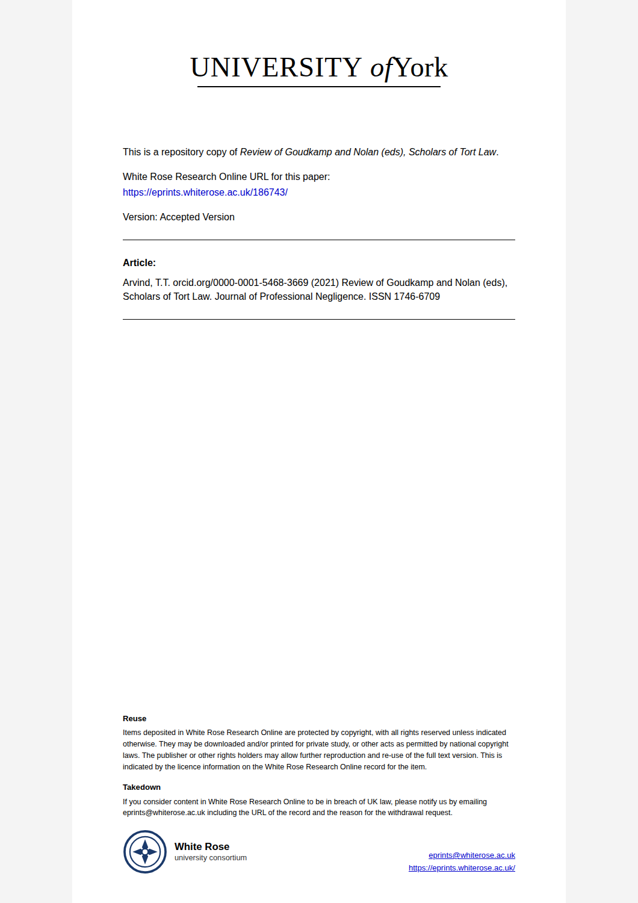University of York
This is a repository copy of Review of Goudkamp and Nolan (eds), Scholars of Tort Law.
White Rose Research Online URL for this paper:
https://eprints.whiterose.ac.uk/186743/
Version: Accepted Version
Article:
Arvind, T.T. orcid.org/0000-0001-5468-3669 (2021) Review of Goudkamp and Nolan (eds), Scholars of Tort Law. Journal of Professional Negligence. ISSN 1746-6709
Reuse
Items deposited in White Rose Research Online are protected by copyright, with all rights reserved unless indicated otherwise. They may be downloaded and/or printed for private study, or other acts as permitted by national copyright laws. The publisher or other rights holders may allow further reproduction and re-use of the full text version. This is indicated by the licence information on the White Rose Research Online record for the item.
Takedown
If you consider content in White Rose Research Online to be in breach of UK law, please notify us by emailing eprints@whiterose.ac.uk including the URL of the record and the reason for the withdrawal request.
White Rose university consortium
eprints@whiterose.ac.uk
https://eprints.whiterose.ac.uk/